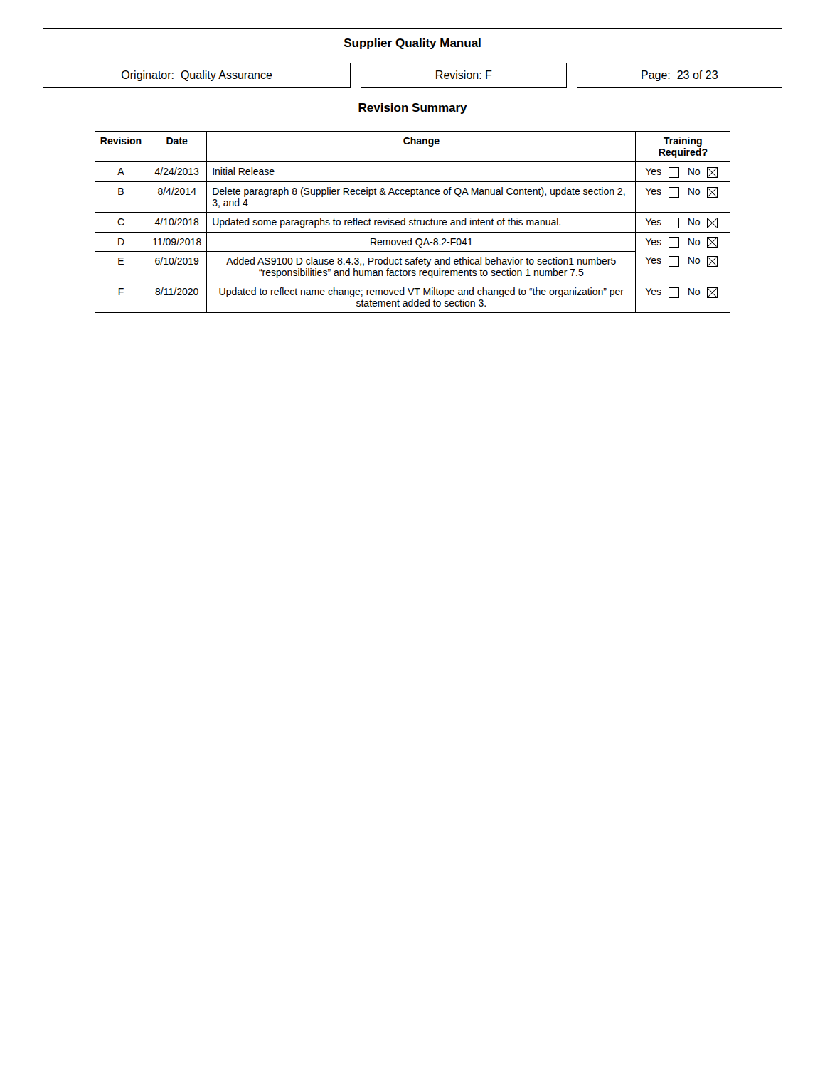Supplier Quality Manual
Originator: Quality Assurance
Revision: F
Page: 23 of 23
Revision Summary
| Revision | Date | Change | Training Required? |
| --- | --- | --- | --- |
| A | 4/24/2013 | Initial Release | Yes No |
| B | 8/4/2014 | Delete paragraph 8 (Supplier Receipt & Acceptance of QA Manual Content), update section 2, 3, and 4 | Yes No |
| C | 4/10/2018 | Updated some paragraphs to reflect revised structure and intent of this manual. | Yes No |
| D | 11/09/2018 | Removed QA-8.2-F041 | Yes No |
| E | 6/10/2019 | Added AS9100 D clause 8.4.3,, Product safety and ethical behavior to section1 number5 “responsibilities” and human factors requirements to section 1 number 7.5 | Yes No |
| F | 8/11/2020 | Updated to reflect name change; removed VT Miltope and changed to “the organization” per statement added to section 3. | Yes No |